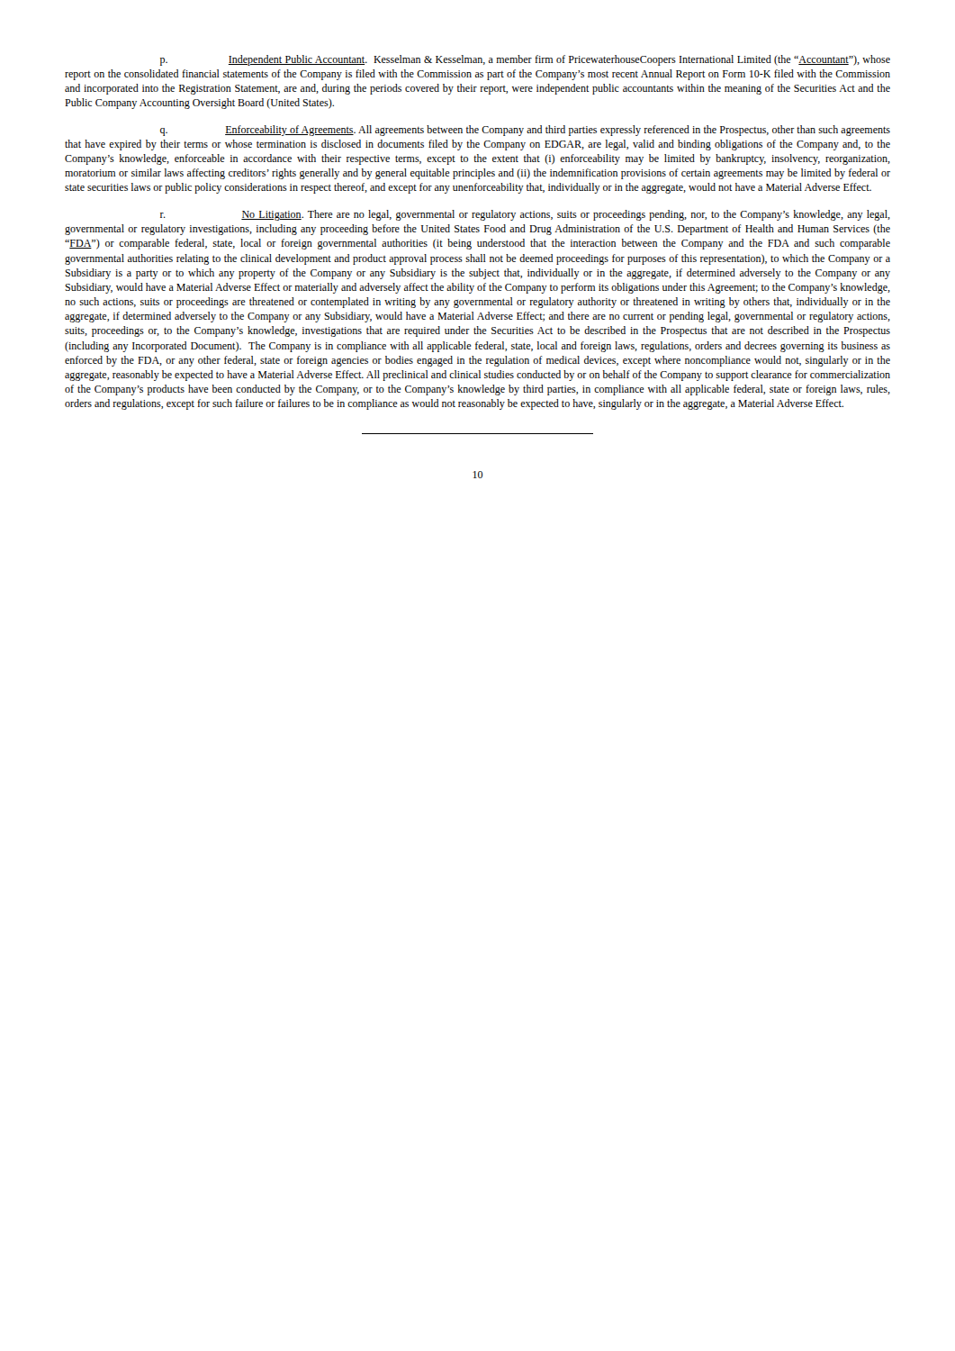p. Independent Public Accountant. Kesselman & Kesselman, a member firm of PricewaterhouseCoopers International Limited (the “Accountant”), whose report on the consolidated financial statements of the Company is filed with the Commission as part of the Company’s most recent Annual Report on Form 10-K filed with the Commission and incorporated into the Registration Statement, are and, during the periods covered by their report, were independent public accountants within the meaning of the Securities Act and the Public Company Accounting Oversight Board (United States).
q. Enforceability of Agreements. All agreements between the Company and third parties expressly referenced in the Prospectus, other than such agreements that have expired by their terms or whose termination is disclosed in documents filed by the Company on EDGAR, are legal, valid and binding obligations of the Company and, to the Company’s knowledge, enforceable in accordance with their respective terms, except to the extent that (i) enforceability may be limited by bankruptcy, insolvency, reorganization, moratorium or similar laws affecting creditors’ rights generally and by general equitable principles and (ii) the indemnification provisions of certain agreements may be limited by federal or state securities laws or public policy considerations in respect thereof, and except for any unenforceability that, individually or in the aggregate, would not have a Material Adverse Effect.
r. No Litigation. There are no legal, governmental or regulatory actions, suits or proceedings pending, nor, to the Company’s knowledge, any legal, governmental or regulatory investigations, including any proceeding before the United States Food and Drug Administration of the U.S. Department of Health and Human Services (the “FDA”) or comparable federal, state, local or foreign governmental authorities (it being understood that the interaction between the Company and the FDA and such comparable governmental authorities relating to the clinical development and product approval process shall not be deemed proceedings for purposes of this representation), to which the Company or a Subsidiary is a party or to which any property of the Company or any Subsidiary is the subject that, individually or in the aggregate, if determined adversely to the Company or any Subsidiary, would have a Material Adverse Effect or materially and adversely affect the ability of the Company to perform its obligations under this Agreement; to the Company’s knowledge, no such actions, suits or proceedings are threatened or contemplated in writing by any governmental or regulatory authority or threatened in writing by others that, individually or in the aggregate, if determined adversely to the Company or any Subsidiary, would have a Material Adverse Effect; and there are no current or pending legal, governmental or regulatory actions, suits, proceedings or, to the Company’s knowledge, investigations that are required under the Securities Act to be described in the Prospectus that are not described in the Prospectus (including any Incorporated Document). The Company is in compliance with all applicable federal, state, local and foreign laws, regulations, orders and decrees governing its business as enforced by the FDA, or any other federal, state or foreign agencies or bodies engaged in the regulation of medical devices, except where noncompliance would not, singularly or in the aggregate, reasonably be expected to have a Material Adverse Effect. All preclinical and clinical studies conducted by or on behalf of the Company to support clearance for commercialization of the Company’s products have been conducted by the Company, or to the Company’s knowledge by third parties, in compliance with all applicable federal, state or foreign laws, rules, orders and regulations, except for such failure or failures to be in compliance as would not reasonably be expected to have, singularly or in the aggregate, a Material Adverse Effect.
10